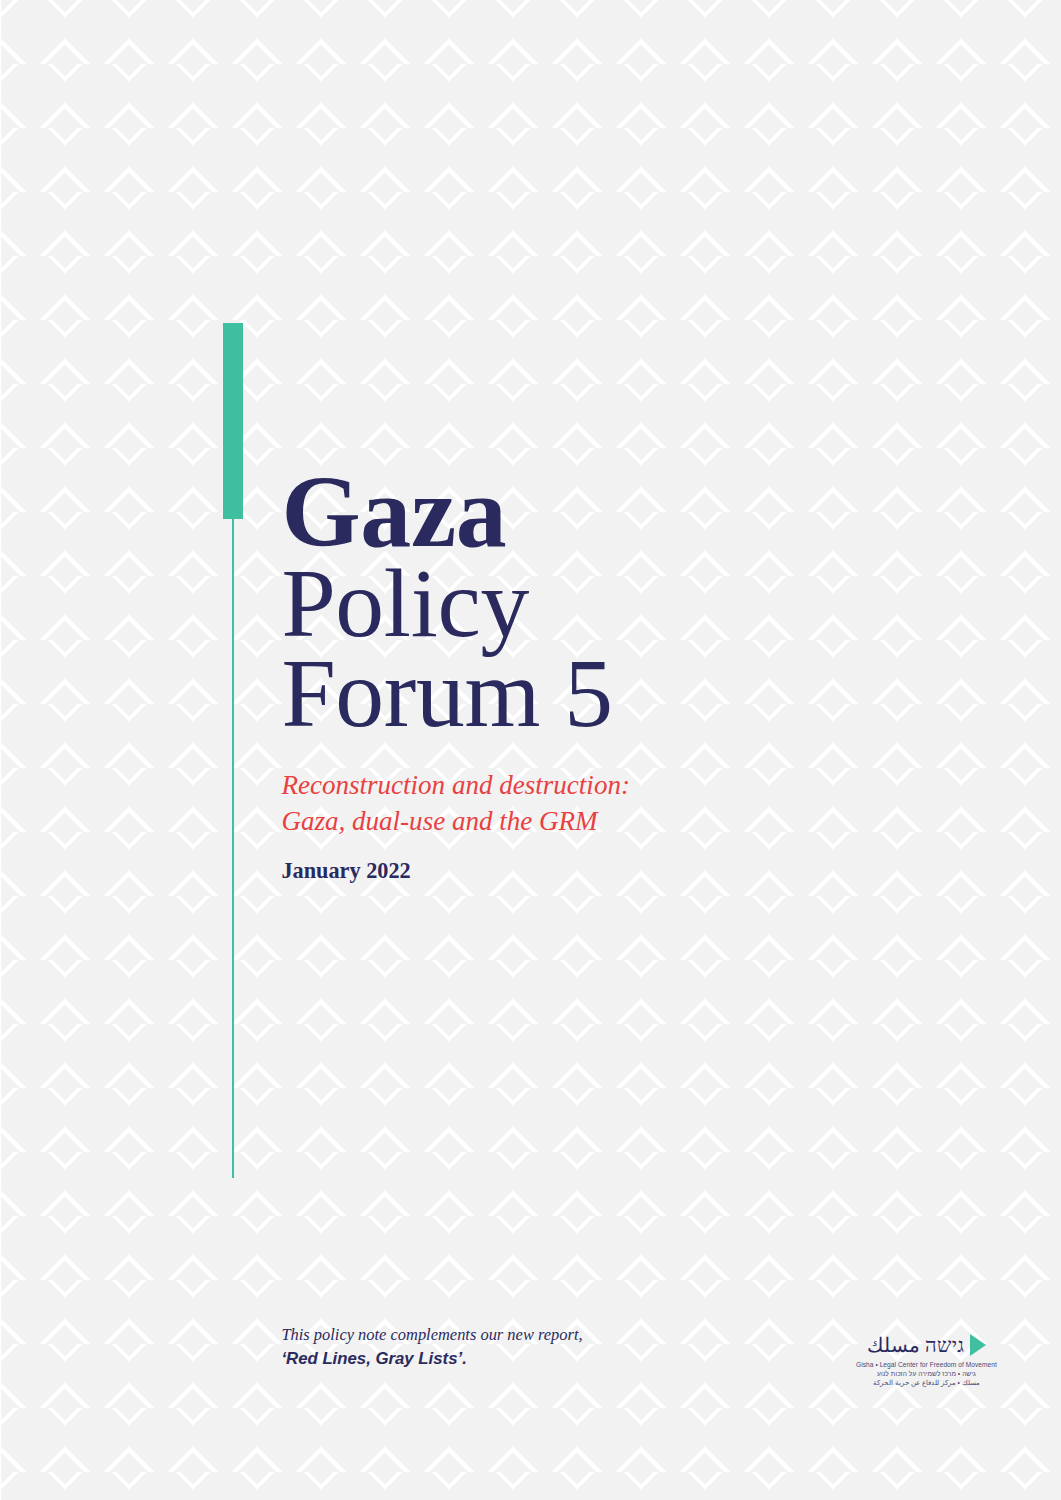Gaza Policy Forum 5
Reconstruction and destruction: Gaza, dual-use and the GRM
January 2022
This policy note complements our new report, ‘Red Lines, Gray Lists’.
גישה مسلك
Gisha • Legal Center for Freedom of Movement
גישה • מרכז לשמירה על הזכות לנוע
مسلك • مركز للدفاع عن حرية الحركة